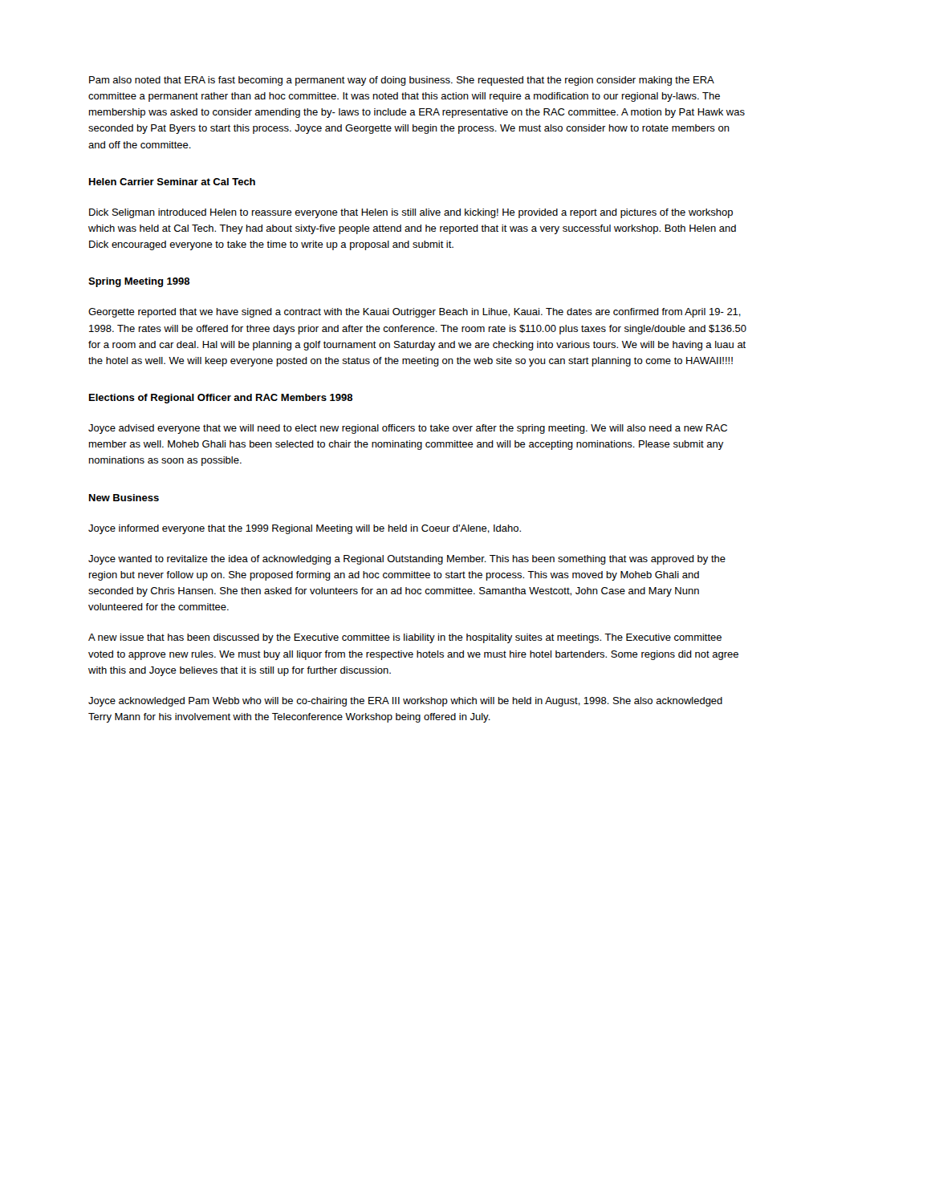Pam also noted that ERA is fast becoming a permanent way of doing business. She requested that the region consider making the ERA committee a permanent rather than ad hoc committee. It was noted that this action will require a modification to our regional by-laws. The membership was asked to consider amending the by- laws to include a ERA representative on the RAC committee. A motion by Pat Hawk was seconded by Pat Byers to start this process. Joyce and Georgette will begin the process. We must also consider how to rotate members on and off the committee.
Helen Carrier Seminar at Cal Tech
Dick Seligman introduced Helen to reassure everyone that Helen is still alive and kicking! He provided a report and pictures of the workshop which was held at Cal Tech. They had about sixty-five people attend and he reported that it was a very successful workshop. Both Helen and Dick encouraged everyone to take the time to write up a proposal and submit it.
Spring Meeting 1998
Georgette reported that we have signed a contract with the Kauai Outrigger Beach in Lihue, Kauai. The dates are confirmed from April 19- 21, 1998. The rates will be offered for three days prior and after the conference. The room rate is $110.00 plus taxes for single/double and $136.50 for a room and car deal. Hal will be planning a golf tournament on Saturday and we are checking into various tours. We will be having a luau at the hotel as well. We will keep everyone posted on the status of the meeting on the web site so you can start planning to come to HAWAII!!!!
Elections of Regional Officer and RAC Members 1998
Joyce advised everyone that we will need to elect new regional officers to take over after the spring meeting. We will also need a new RAC member as well. Moheb Ghali has been selected to chair the nominating committee and will be accepting nominations. Please submit any nominations as soon as possible.
New Business
Joyce informed everyone that the 1999 Regional Meeting will be held in Coeur d'Alene, Idaho.
Joyce wanted to revitalize the idea of acknowledging a Regional Outstanding Member. This has been something that was approved by the region but never follow up on. She proposed forming an ad hoc committee to start the process. This was moved by Moheb Ghali and seconded by Chris Hansen. She then asked for volunteers for an ad hoc committee. Samantha Westcott, John Case and Mary Nunn volunteered for the committee.
A new issue that has been discussed by the Executive committee is liability in the hospitality suites at meetings. The Executive committee voted to approve new rules. We must buy all liquor from the respective hotels and we must hire hotel bartenders. Some regions did not agree with this and Joyce believes that it is still up for further discussion.
Joyce acknowledged Pam Webb who will be co-chairing the ERA III workshop which will be held in August, 1998. She also acknowledged Terry Mann for his involvement with the Teleconference Workshop being offered in July.